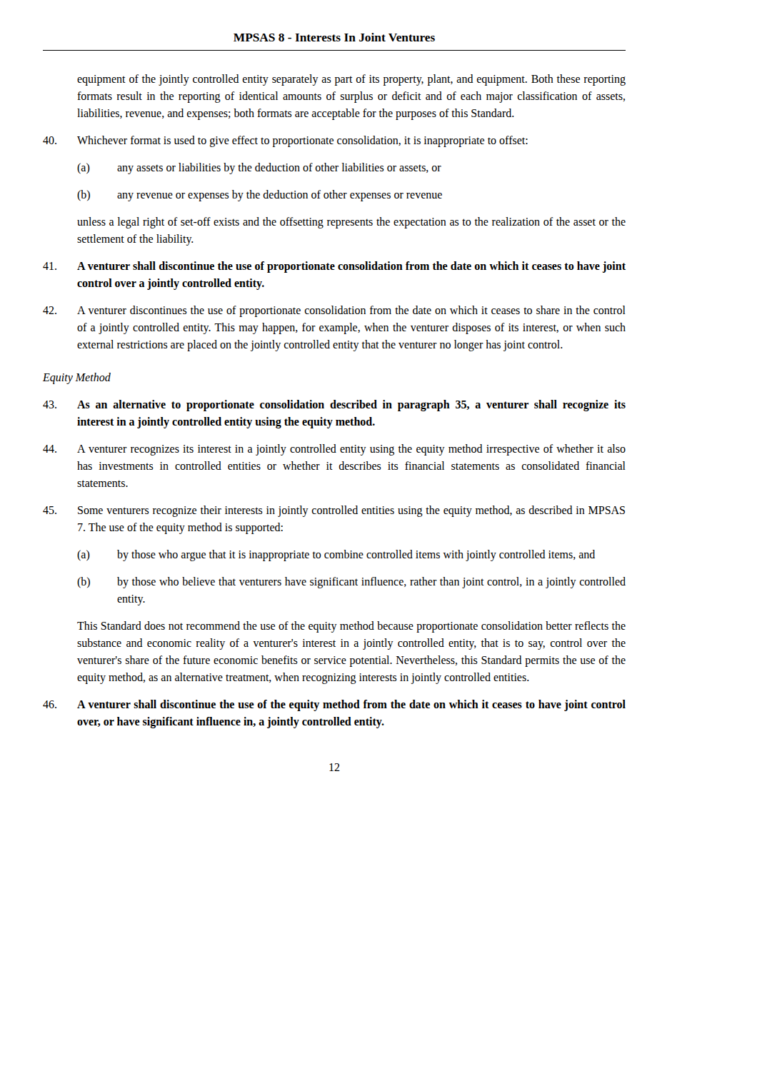MPSAS 8 - Interests In Joint Ventures
equipment of the jointly controlled entity separately as part of its property, plant, and equipment. Both these reporting formats result in the reporting of identical amounts of surplus or deficit and of each major classification of assets, liabilities, revenue, and expenses; both formats are acceptable for the purposes of this Standard.
40.
Whichever format is used to give effect to proportionate consolidation, it is inappropriate to offset:
(a)
any assets or liabilities by the deduction of other liabilities or assets, or
(b)
any revenue or expenses by the deduction of other expenses or revenue
unless a legal right of set-off exists and the offsetting represents the expectation as to the realization of the asset or the settlement of the liability.
41.
A venturer shall discontinue the use of proportionate consolidation from the date on which it ceases to have joint control over a jointly controlled entity.
42.
A venturer discontinues the use of proportionate consolidation from the date on which it ceases to share in the control of a jointly controlled entity. This may happen, for example, when the venturer disposes of its interest, or when such external restrictions are placed on the jointly controlled entity that the venturer no longer has joint control.
Equity Method
43.
As an alternative to proportionate consolidation described in paragraph 35, a venturer shall recognize its interest in a jointly controlled entity using the equity method.
44.
A venturer recognizes its interest in a jointly controlled entity using the equity method irrespective of whether it also has investments in controlled entities or whether it describes its financial statements as consolidated financial statements.
45.
Some venturers recognize their interests in jointly controlled entities using the equity method, as described in MPSAS 7. The use of the equity method is supported:
(a)
by those who argue that it is inappropriate to combine controlled items with jointly controlled items, and
(b)
by those who believe that venturers have significant influence, rather than joint control, in a jointly controlled entity.
This Standard does not recommend the use of the equity method because proportionate consolidation better reflects the substance and economic reality of a venturer's interest in a jointly controlled entity, that is to say, control over the venturer's share of the future economic benefits or service potential. Nevertheless, this Standard permits the use of the equity method, as an alternative treatment, when recognizing interests in jointly controlled entities.
46.
A venturer shall discontinue the use of the equity method from the date on which it ceases to have joint control over, or have significant influence in, a jointly controlled entity.
12